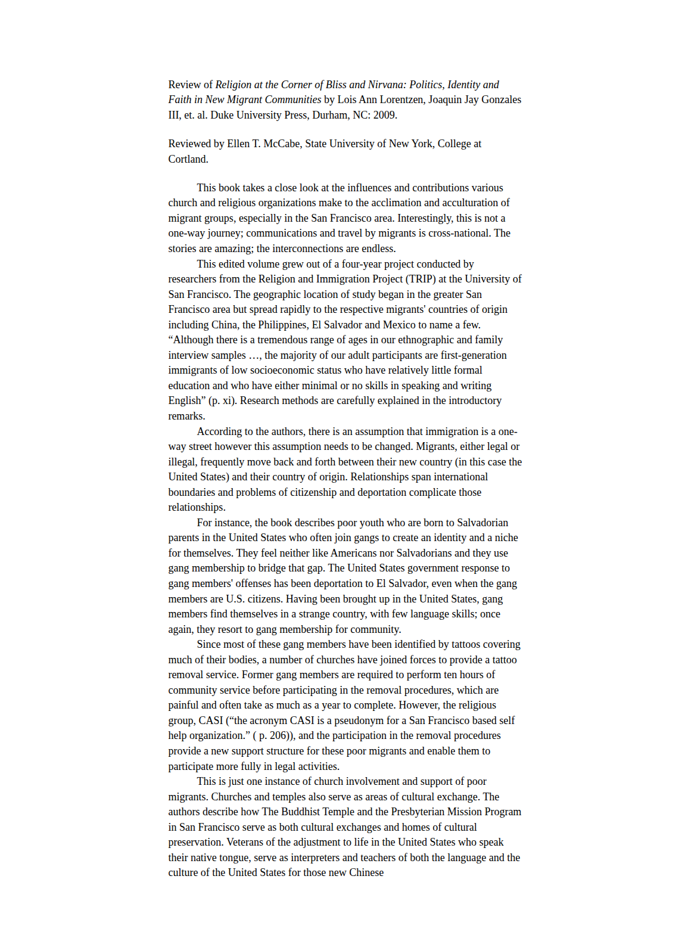Review of Religion at the Corner of Bliss and Nirvana: Politics, Identity and Faith in New Migrant Communities by Lois Ann Lorentzen, Joaquin Jay Gonzales III, et. al. Duke University Press, Durham, NC: 2009.
Reviewed by Ellen T. McCabe, State University of New York, College at Cortland.
This book takes a close look at the influences and contributions various church and religious organizations make to the acclimation and acculturation of migrant groups, especially in the San Francisco area. Interestingly, this is not a one-way journey; communications and travel by migrants is cross-national. The stories are amazing; the interconnections are endless.
This edited volume grew out of a four-year project conducted by researchers from the Religion and Immigration Project (TRIP) at the University of San Francisco. The geographic location of study began in the greater San Francisco area but spread rapidly to the respective migrants' countries of origin including China, the Philippines, El Salvador and Mexico to name a few. “Although there is a tremendous range of ages in our ethnographic and family interview samples …, the majority of our adult participants are first-generation immigrants of low socioeconomic status who have relatively little formal education and who have either minimal or no skills in speaking and writing English” (p. xi). Research methods are carefully explained in the introductory remarks.
According to the authors, there is an assumption that immigration is a one-way street however this assumption needs to be changed. Migrants, either legal or illegal, frequently move back and forth between their new country (in this case the United States) and their country of origin. Relationships span international boundaries and problems of citizenship and deportation complicate those relationships.
For instance, the book describes poor youth who are born to Salvadorian parents in the United States who often join gangs to create an identity and a niche for themselves. They feel neither like Americans nor Salvadorians and they use gang membership to bridge that gap. The United States government response to gang members' offenses has been deportation to El Salvador, even when the gang members are U.S. citizens. Having been brought up in the United States, gang members find themselves in a strange country, with few language skills; once again, they resort to gang membership for community.
Since most of these gang members have been identified by tattoos covering much of their bodies, a number of churches have joined forces to provide a tattoo removal service. Former gang members are required to perform ten hours of community service before participating in the removal procedures, which are painful and often take as much as a year to complete. However, the religious group, CASI (“the acronym CASI is a pseudonym for a San Francisco based self help organization.” ( p. 206)), and the participation in the removal procedures provide a new support structure for these poor migrants and enable them to participate more fully in legal activities.
This is just one instance of church involvement and support of poor migrants. Churches and temples also serve as areas of cultural exchange. The authors describe how The Buddhist Temple and the Presbyterian Mission Program in San Francisco serve as both cultural exchanges and homes of cultural preservation. Veterans of the adjustment to life in the United States who speak their native tongue, serve as interpreters and teachers of both the language and the culture of the United States for those new Chinese